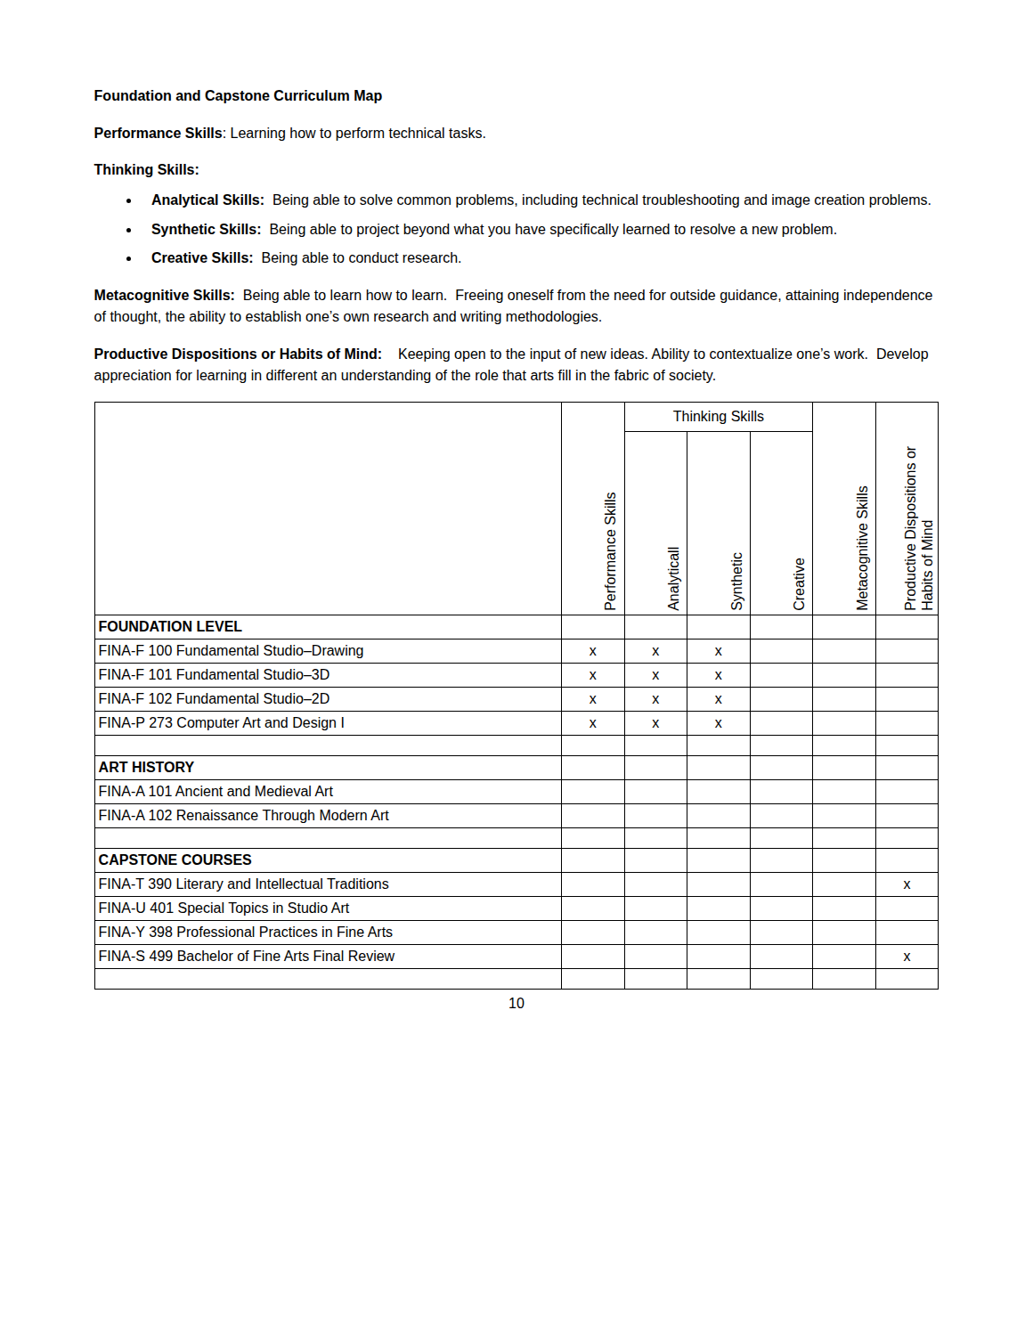Foundation and Capstone Curriculum Map
Performance Skills: Learning how to perform technical tasks.
Thinking Skills:
Analytical Skills: Being able to solve common problems, including technical troubleshooting and image creation problems.
Synthetic Skills: Being able to project beyond what you have specifically learned to resolve a new problem.
Creative Skills: Being able to conduct research.
Metacognitive Skills: Being able to learn how to learn. Freeing oneself from the need for outside guidance, attaining independence of thought, the ability to establish one’s own research and writing methodologies.
Productive Dispositions or Habits of Mind: Keeping open to the input of new ideas. Ability to contextualize one’s work. Develop appreciation for learning in different an understanding of the role that arts fill in the fabric of society.
| | Performance Skills | Thinking Skills | Metacognitive Skills | Productive Dispositions or Habits of Mind |
| --- | --- | --- | --- | --- |
| Analyticall | Synthetic | Creative |
| FOUNDATION LEVEL | | | | | | |
| FINA-F 100 Fundamental Studio–Drawing | x | x | x | | | |
| FINA-F 101 Fundamental Studio–3D | x | x | x | | | |
| FINA-F 102 Fundamental Studio–2D | x | x | x | | | |
| FINA-P 273 Computer Art and Design I | x | x | x | | | |
| ART HISTORY | | | | | | |
| FINA-A 101 Ancient and Medieval Art | | | | | | |
| FINA-A 102 Renaissance Through Modern Art | | | | | | |
| CAPSTONE COURSES | | | | | | |
| FINA-T 390 Literary and Intellectual Traditions | | | | | | x |
| FINA-U 401 Special Topics in Studio Art | | | | | | |
| FINA-Y 398 Professional Practices in Fine Arts | | | | | | |
| FINA-S 499 Bachelor of Fine Arts Final Review | | | | | | x |
10